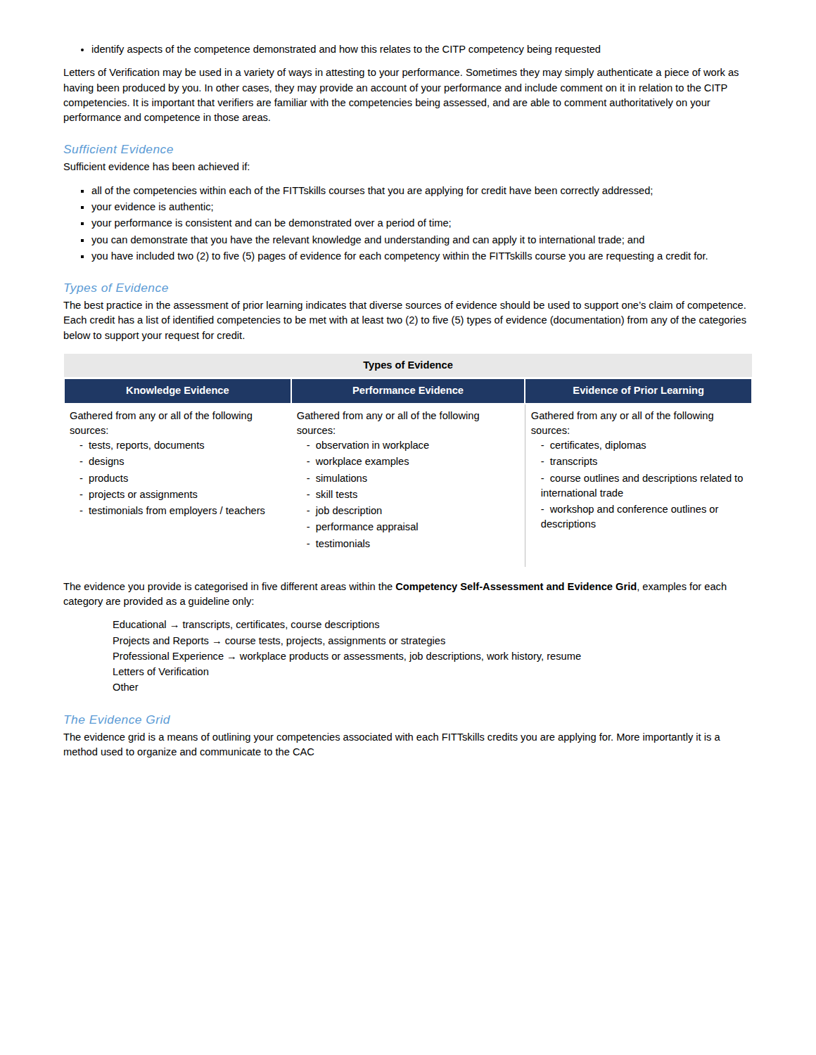identify aspects of the competence demonstrated and how this relates to the CITP competency being requested
Letters of Verification may be used in a variety of ways in attesting to your performance. Sometimes they may simply authenticate a piece of work as having been produced by you. In other cases, they may provide an account of your performance and include comment on it in relation to the CITP competencies. It is important that verifiers are familiar with the competencies being assessed, and are able to comment authoritatively on your performance and competence in those areas.
Sufficient Evidence
Sufficient evidence has been achieved if:
all of the competencies within each of the FITTskills courses that you are applying for credit have been correctly addressed;
your evidence is authentic;
your performance is consistent and can be demonstrated over a period of time;
you can demonstrate that you have the relevant knowledge and understanding and can apply it to international trade; and
you have included two (2) to five (5) pages of evidence for each competency within the FITTskills course you are requesting a credit for.
Types of Evidence
The best practice in the assessment of prior learning indicates that diverse sources of evidence should be used to support one’s claim of competence. Each credit has a list of identified competencies to be met with at least two (2) to five (5) types of evidence (documentation) from any of the categories below to support your request for credit.
Types of Evidence
| Knowledge Evidence | Performance Evidence | Evidence of Prior Learning |
| --- | --- | --- |
| Gathered from any or all of the following sources: tests, reports, documents designs products projects or assignments testimonials from employers / teachers | Gathered from any or all of the following sources: observation in workplace workplace examples simulations skill tests job description performance appraisal testimonials | Gathered from any or all of the following sources: certificates, diplomas transcripts course outlines and descriptions related to international trade workshop and conference outlines or descriptions |
The evidence you provide is categorised in five different areas within the Competency Self-Assessment and Evidence Grid, examples for each category are provided as a guideline only:
Educational → transcripts, certificates, course descriptions
Projects and Reports → course tests, projects, assignments or strategies
Professional Experience → workplace products or assessments, job descriptions, work history, resume
Letters of Verification
Other
The Evidence Grid
The evidence grid is a means of outlining your competencies associated with each FITTskills credits you are applying for. More importantly it is a method used to organize and communicate to the CAC